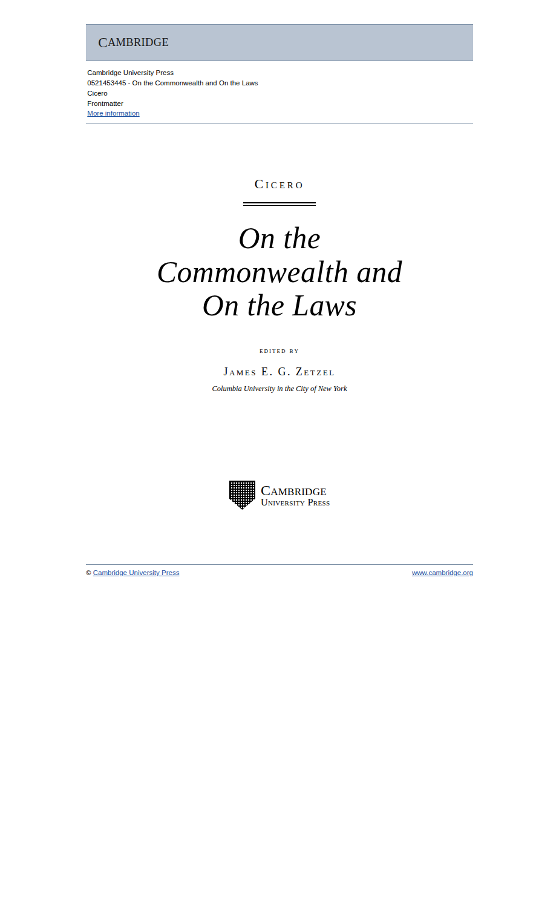CAMBRIDGE
Cambridge University Press
0521453445 - On the Commonwealth and On the Laws
Cicero
Frontmatter
More information
Cicero
On the
Commonwealth and
On the Laws
edited by
James E. G. Zetzel
Columbia University in the City of New York
Cambridge
University Press
© Cambridge University Press
www.cambridge.org